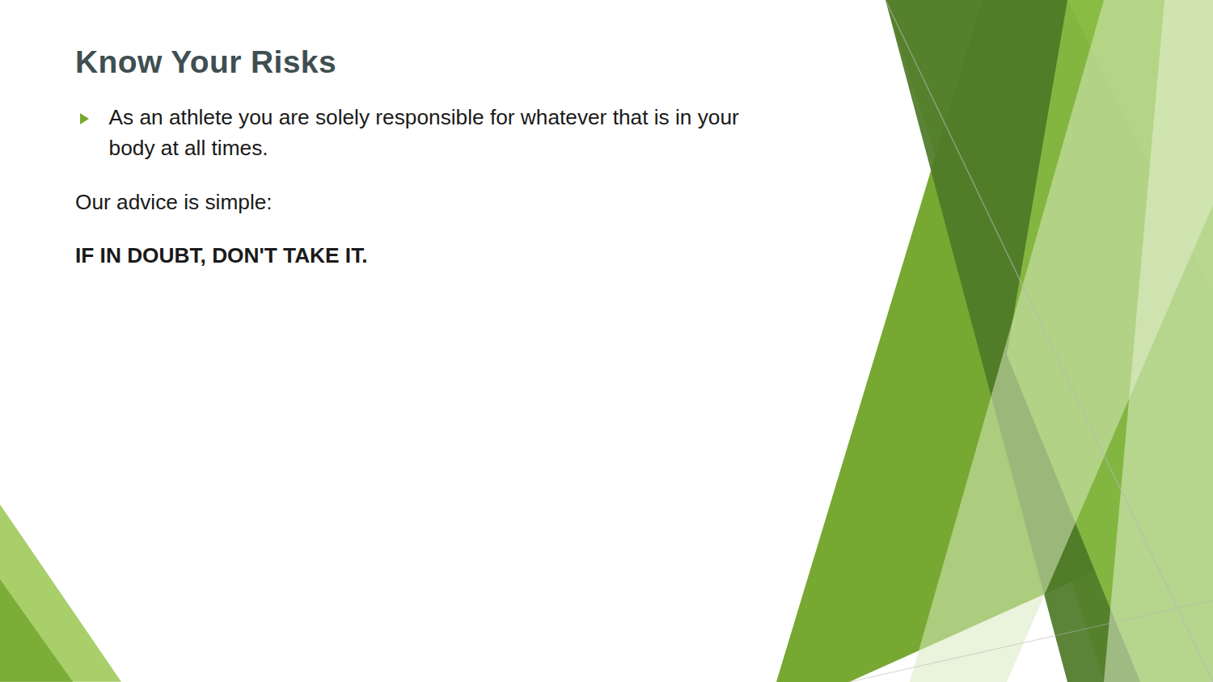Know Your Risks
As an athlete you are solely responsible for whatever that is in your body at all times.
Our advice is simple:
IF IN DOUBT, DON'T TAKE IT.